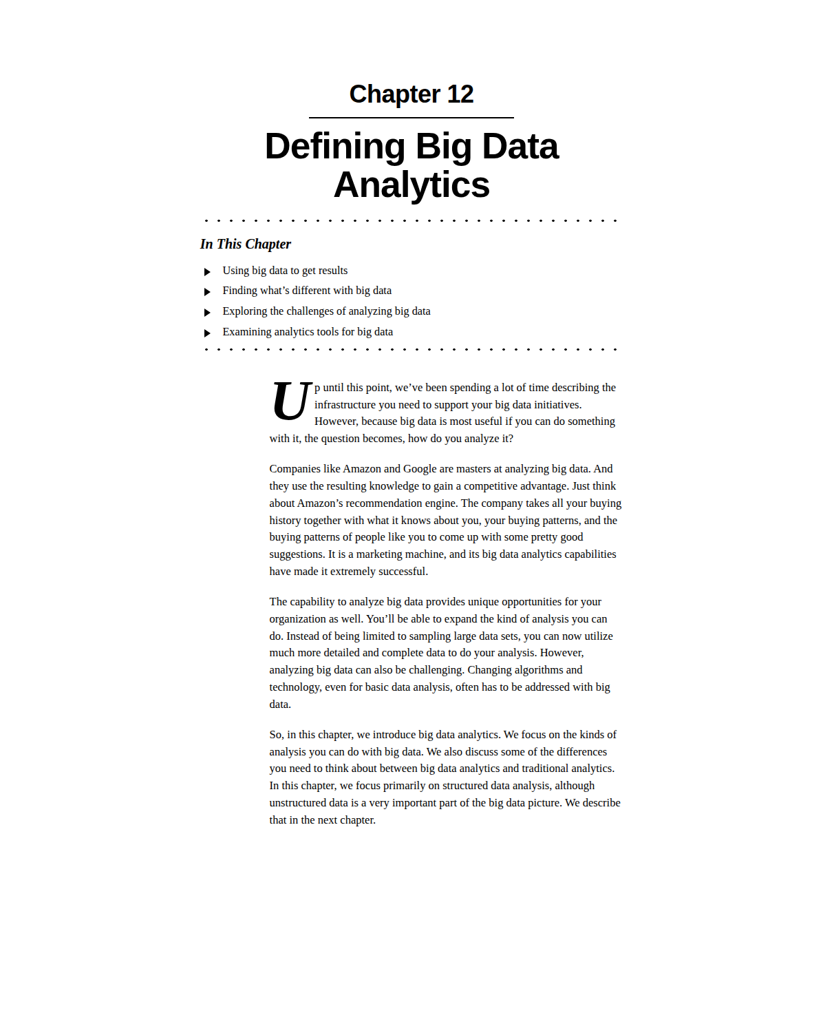Chapter 12
Defining Big Data Analytics
In This Chapter
Using big data to get results
Finding what’s different with big data
Exploring the challenges of analyzing big data
Examining analytics tools for big data
Up until this point, we’ve been spending a lot of time describing the infrastructure you need to support your big data initiatives. However, because big data is most useful if you can do something with it, the question becomes, how do you analyze it?
Companies like Amazon and Google are masters at analyzing big data. And they use the resulting knowledge to gain a competitive advantage. Just think about Amazon’s recommendation engine. The company takes all your buying history together with what it knows about you, your buying patterns, and the buying patterns of people like you to come up with some pretty good suggestions. It is a marketing machine, and its big data analytics capabilities have made it extremely successful.
The capability to analyze big data provides unique opportunities for your organization as well. You’ll be able to expand the kind of analysis you can do. Instead of being limited to sampling large data sets, you can now utilize much more detailed and complete data to do your analysis. However, analyzing big data can also be challenging. Changing algorithms and technology, even for basic data analysis, often has to be addressed with big data.
So, in this chapter, we introduce big data analytics. We focus on the kinds of analysis you can do with big data. We also discuss some of the differences you need to think about between big data analytics and traditional analytics. In this chapter, we focus primarily on structured data analysis, although unstructured data is a very important part of the big data picture. We describe that in the next chapter.